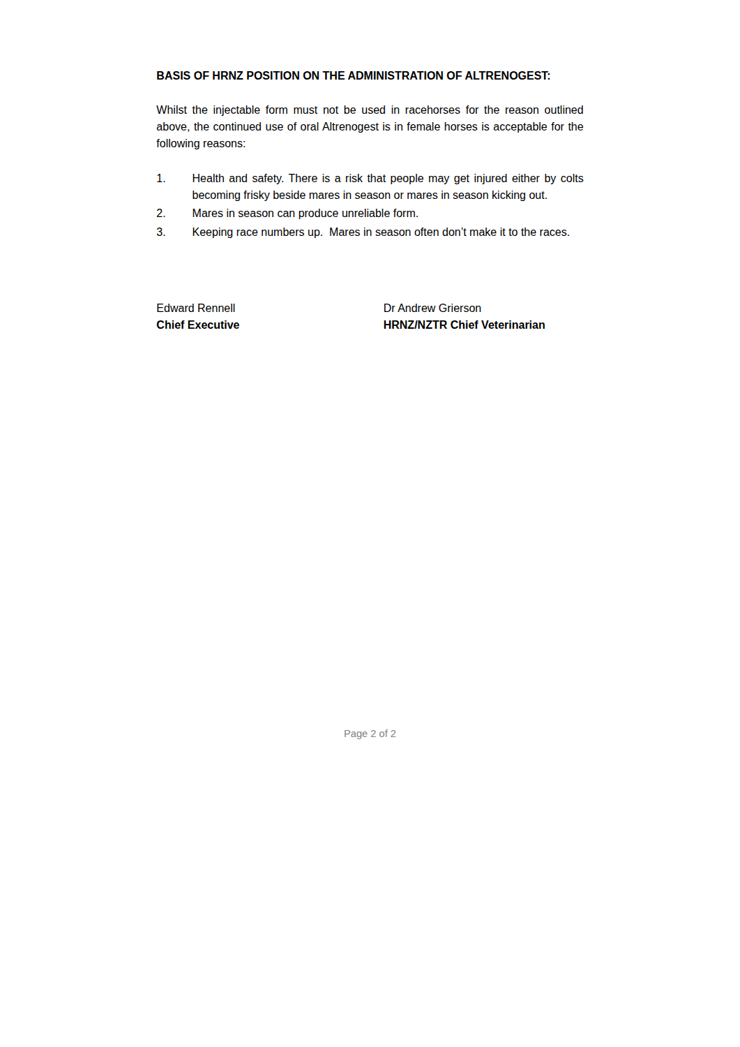BASIS OF HRNZ POSITION ON THE ADMINISTRATION OF ALTRENOGEST:
Whilst the injectable form must not be used in racehorses for the reason outlined above, the continued use of oral Altrenogest is in female horses is acceptable for the following reasons:
1. Health and safety. There is a risk that people may get injured either by colts becoming frisky beside mares in season or mares in season kicking out.
2. Mares in season can produce unreliable form.
3. Keeping race numbers up. Mares in season often don’t make it to the races.
Edward Rennell Chief Executive
Dr Andrew Grierson HRNZ/NZTR Chief Veterinarian
Page 2 of 2